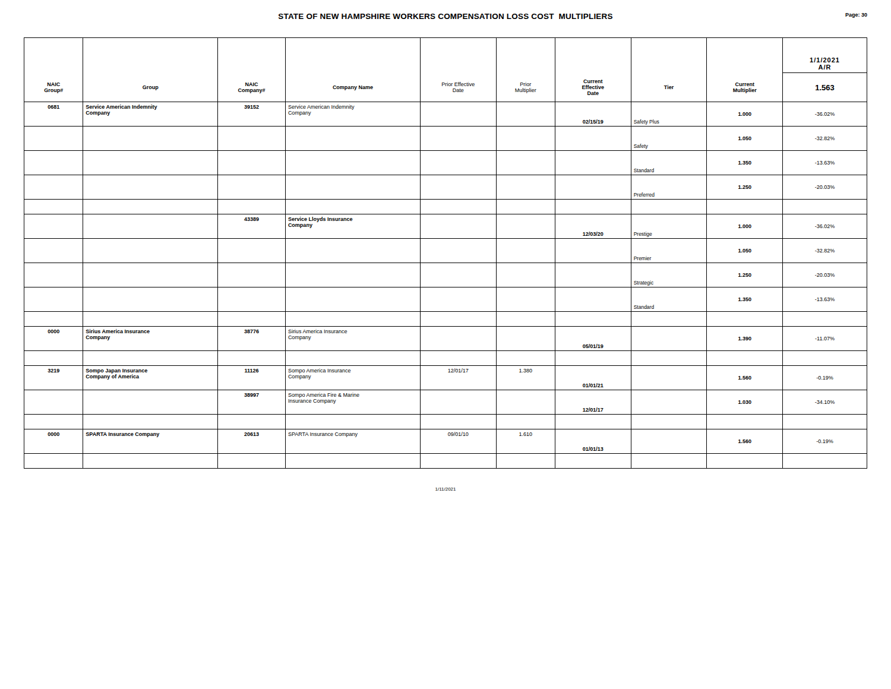Page: 30
STATE OF NEW HAMPSHIRE WORKERS COMPENSATION LOSS COST MULTIPLIERS
| | | | | | | | | | 1/1/2021 A/R |
| NAIC Group# | Group | NAIC Company# | Company Name | Prior Effective Date | Prior Multiplier | Current Effective Date | Tier | Current Multiplier | 1.563 |
| 0681 | Service American Indemnity Company | 39152 | Service American Indemnity Company | | | 02/15/19 | Safety Plus | 1.000 | -36.02% |
| | | | | | | | Safety | 1.050 | -32.82% |
| | | | | | | | Standard | 1.350 | -13.63% |
| | | | | | | | Preferred | 1.250 | -20.03% |
| | | 43389 | Service Lloyds Insurance Company | | | 12/03/20 | Prestige | 1.000 | -36.02% |
| | | | | | | | Premier | 1.050 | -32.82% |
| | | | | | | | Strategic | 1.250 | -20.03% |
| | | | | | | | Standard | 1.350 | -13.63% |
| 0000 | Sirius America Insurance Company | 38776 | Sirius America Insurance Company | | | 05/01/19 | | 1.390 | -11.07% |
| 3219 | Sompo Japan Insurance Company of America | 11126 | Sompo America Insurance Company | 12/01/17 | 1.380 | 01/01/21 | | 1.560 | -0.19% |
| | | 38997 | Sompo America Fire & Marine Insurance Company | | | 12/01/17 | | 1.030 | -34.10% |
| 0000 | SPARTA Insurance Company | 20613 | SPARTA Insurance Company | 09/01/10 | 1.610 | 01/01/13 | | 1.560 | -0.19% |
1/11/2021